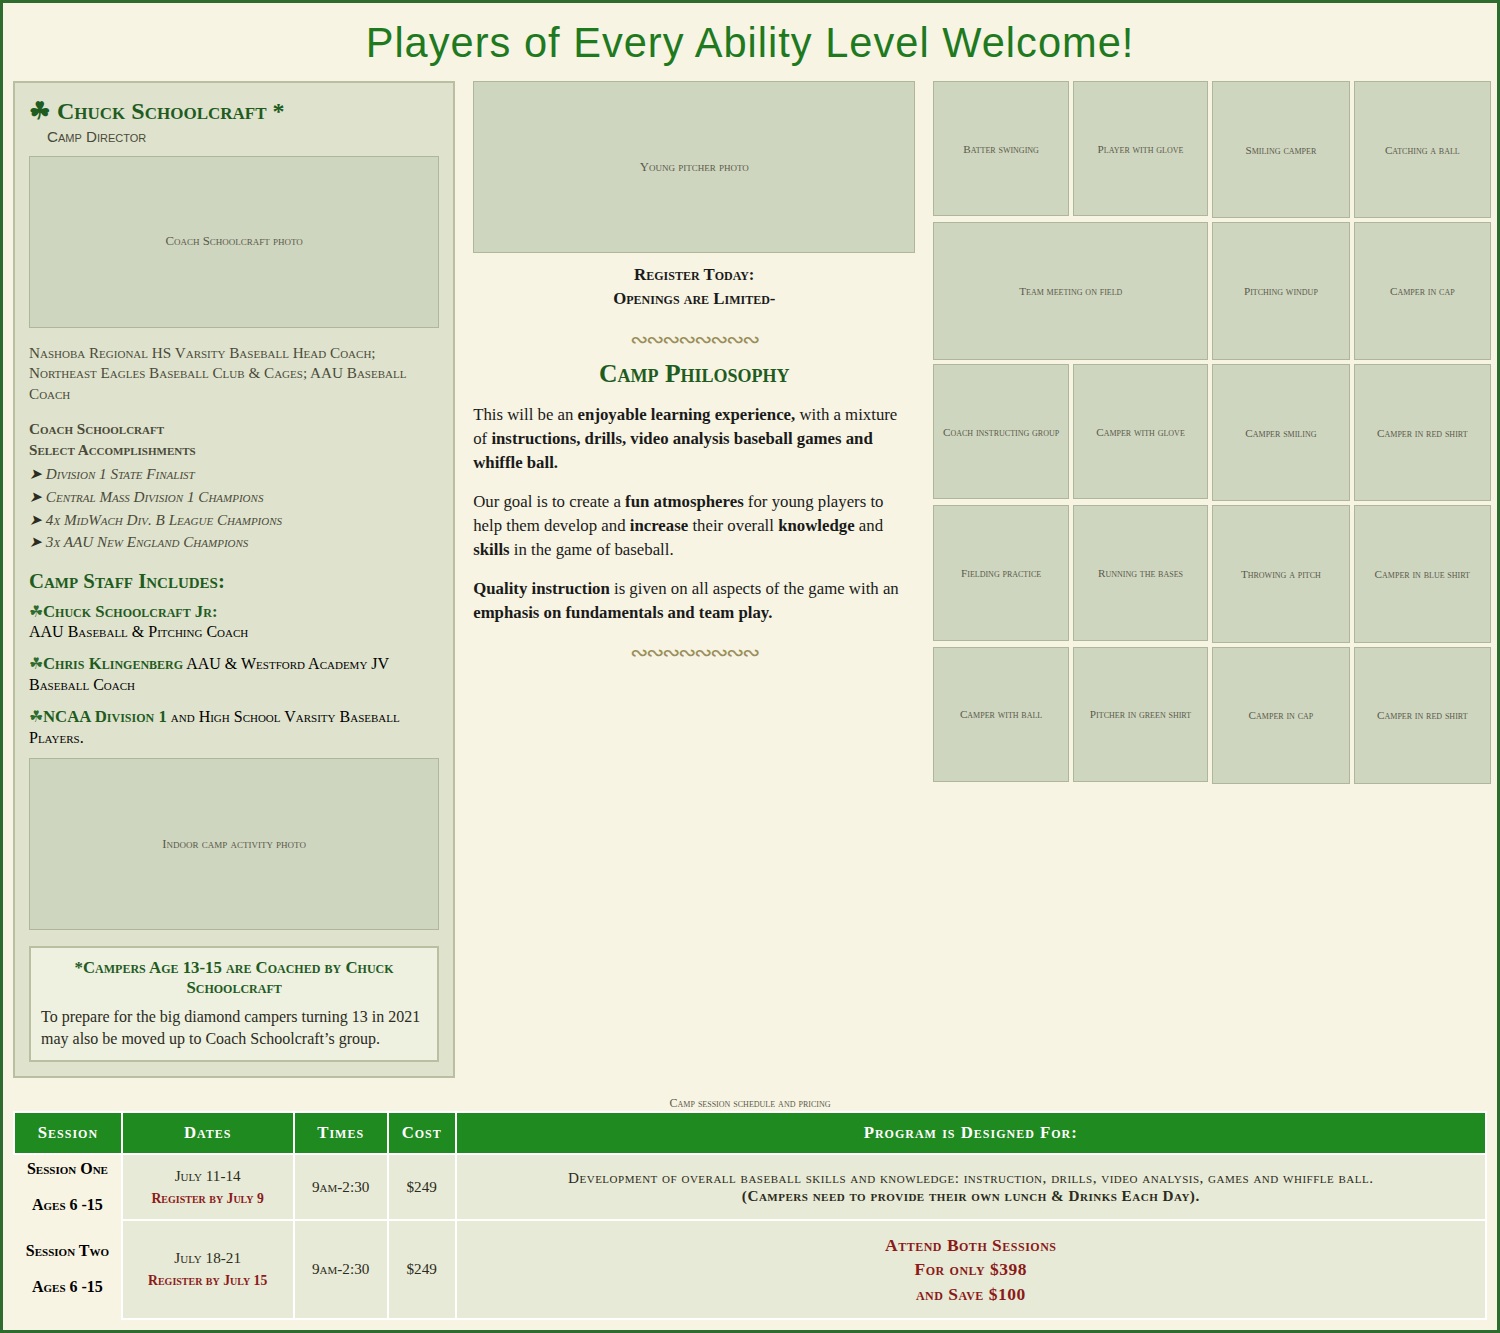Players of Every Ability Level Welcome!
☘ Chuck Schoolcraft *
Camp Director
Coach Schoolcraft photo
Nashoba Regional HS Varsity Baseball Head Coach;
Northeast Eagles Baseball Club & Cages; AAU Baseball Coach
Coach Schoolcraft
Select Accomplishments
Division 1 State Finalist
Central Mass Division 1 Champions
4x MidWach Div. B League Champions
3x AAU New England Champions
Camp Staff Includes:
Chuck Schoolcraft Jr:
AAU Baseball & Pitching Coach
Chris Klingenberg AAU & Westford Academy JV Baseball Coach
NCAA Division 1 and High School Varsity Baseball Players.
Indoor camp activity photo
*Campers Age 13-15 are Coached by Chuck Schoolcraft
To prepare for the big diamond campers turning 13 in 2021 may also be moved up to Coach Schoolcraft’s group.
Young pitcher photo
Register Today:
Openings are Limited-
∾∾∾∾∾∾∾∾
Camp Philosophy
This will be an enjoyable learning experience, with a mixture of instructions, drills, video analysis baseball games and whiffle ball.
Our goal is to create a fun atmospheres for young players to help them develop and increase their overall knowledge and skills in the game of baseball.
Quality instruction is given on all aspects of the game with an emphasis on fundamentals and team play.
∾∾∾∾∾∾∾∾
Batter swinging
Player with glove
Smiling camper
Catching a ball
Team meeting on field
Pitching windup
Camper in cap
Coach instructing group
Camper with glove
Camper smiling
Camper in red shirt
Fielding practice
Running the bases
Throwing a pitch
Camper in blue shirt
Camper with ball
Pitcher in green shirt
Camper in cap
Camper in red shirt
Camp session schedule and pricing
| Session | Dates | Times | Cost | Program is Designed For: |
| --- | --- | --- | --- | --- |
| Session One Ages 6 -15 | July 11-14 Register by July 9 | 9am-2:30 | $249 | Development of overall baseball skills and knowledge: instruction, drills, video analysis, games and whiffle ball. (Campers need to provide their own lunch & Drinks Each Day). |
| Session Two Ages 6 -15 | July 18-21 Register by July 15 | 9am-2:30 | $249 | Attend Both Sessions For only $398 and Save $100 |